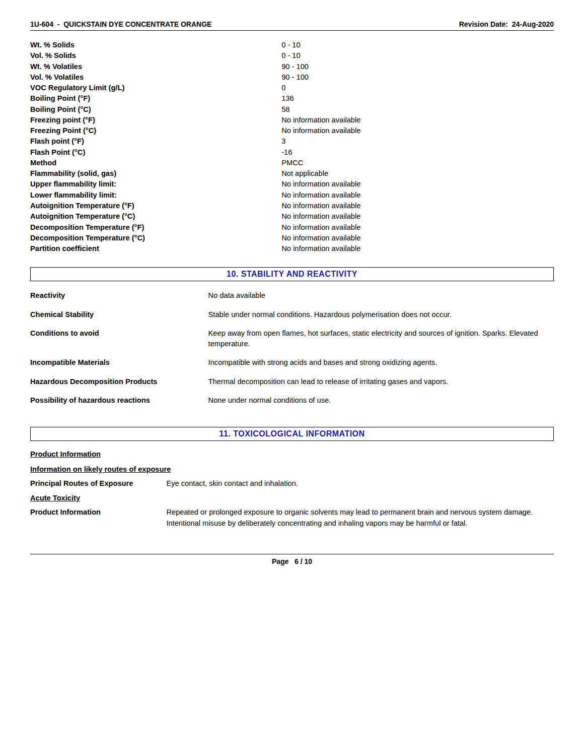1U-604 - QUICKSTAIN DYE CONCENTRATE ORANGE
Revision Date: 24-Aug-2020
| Wt. % Solids | 0 - 10 |
| Vol. % Solids | 0 - 10 |
| Wt. % Volatiles | 90 - 100 |
| Vol. % Volatiles | 90 - 100 |
| VOC Regulatory Limit (g/L) | 0 |
| Boiling Point (°F) | 136 |
| Boiling Point (°C) | 58 |
| Freezing point (°F) | No information available |
| Freezing Point (°C) | No information available |
| Flash point (°F) | 3 |
| Flash Point (°C) | -16 |
| Method | PMCC |
| Flammability (solid, gas) | Not applicable |
| Upper flammability limit: | No information available |
| Lower flammability limit: | No information available |
| Autoignition Temperature (°F) | No information available |
| Autoignition Temperature (°C) | No information available |
| Decomposition Temperature (°F) | No information available |
| Decomposition Temperature (°C) | No information available |
| Partition coefficient | No information available |
10. STABILITY AND REACTIVITY
| Reactivity | No data available |
| Chemical Stability | Stable under normal conditions. Hazardous polymerisation does not occur. |
| Conditions to avoid | Keep away from open flames, hot surfaces, static electricity and sources of ignition. Sparks. Elevated temperature. |
| Incompatible Materials | Incompatible with strong acids and bases and strong oxidizing agents. |
| Hazardous Decomposition Products | Thermal decomposition can lead to release of irritating gases and vapors. |
| Possibility of hazardous reactions | None under normal conditions of use. |
11. TOXICOLOGICAL INFORMATION
Product Information
Information on likely routes of exposure
| Principal Routes of Exposure | Eye contact, skin contact and inhalation. |
Acute Toxicity
| Product Information | Repeated or prolonged exposure to organic solvents may lead to permanent brain and nervous system damage. Intentional misuse by deliberately concentrating and inhaling vapors may be harmful or fatal. |
Page 6 / 10